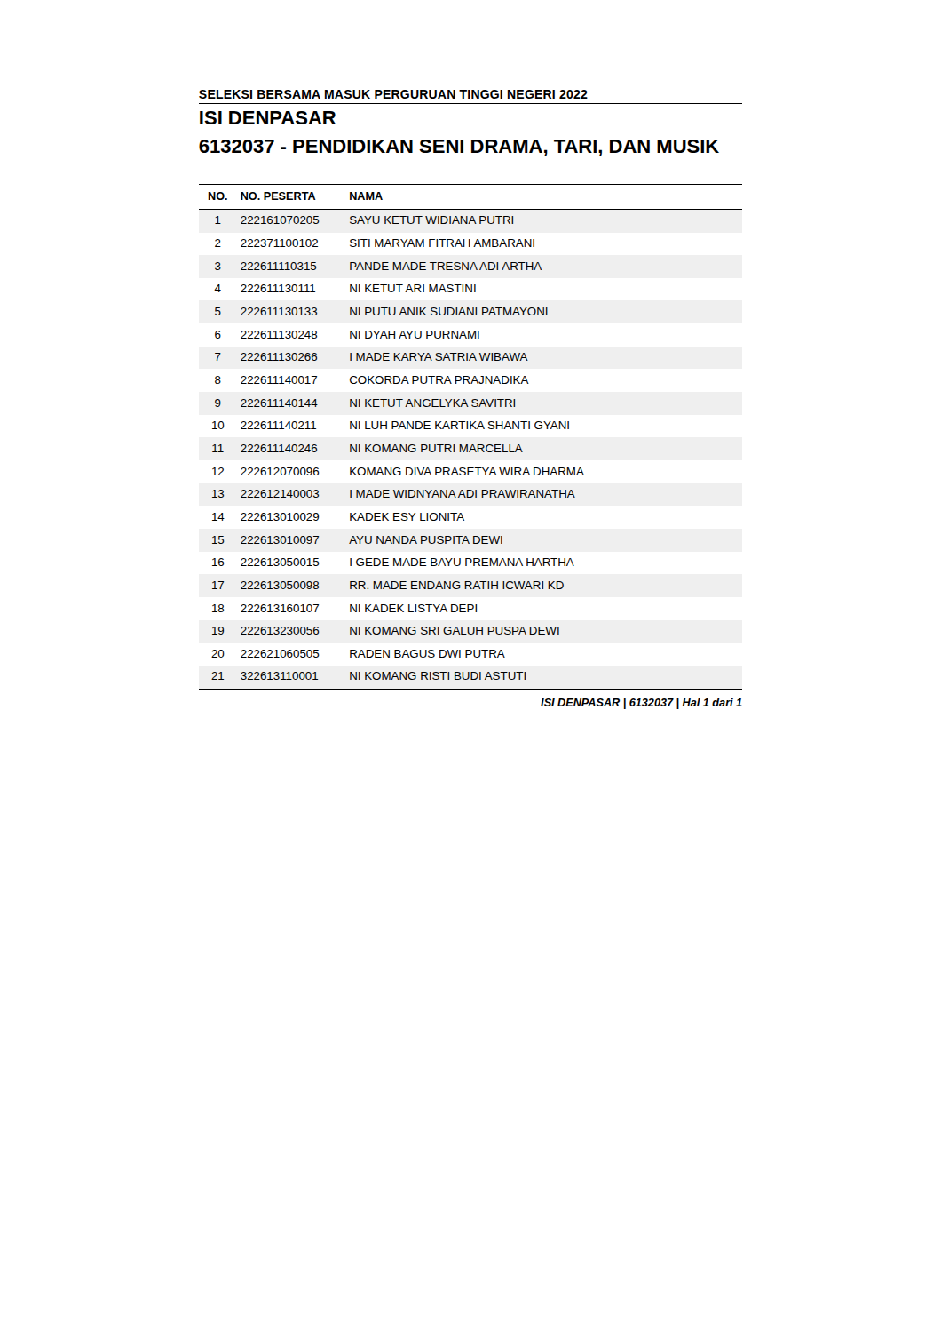SELEKSI BERSAMA MASUK PERGURUAN TINGGI NEGERI 2022
ISI DENPASAR
6132037 - PENDIDIKAN SENI DRAMA, TARI, DAN MUSIK
| NO. | NO. PESERTA | NAMA |
| --- | --- | --- |
| 1 | 222161070205 | SAYU KETUT WIDIANA PUTRI |
| 2 | 222371100102 | SITI MARYAM FITRAH AMBARANI |
| 3 | 222611110315 | PANDE MADE TRESNA ADI ARTHA |
| 4 | 222611130111 | NI KETUT ARI MASTINI |
| 5 | 222611130133 | NI PUTU ANIK SUDIANI PATMAYONI |
| 6 | 222611130248 | NI DYAH AYU PURNAMI |
| 7 | 222611130266 | I MADE KARYA SATRIA WIBAWA |
| 8 | 222611140017 | COKORDA PUTRA PRAJNADIKA |
| 9 | 222611140144 | NI KETUT ANGELYKA SAVITRI |
| 10 | 222611140211 | NI LUH PANDE KARTIKA SHANTI GYANI |
| 11 | 222611140246 | NI KOMANG PUTRI MARCELLA |
| 12 | 222612070096 | KOMANG DIVA PRASETYA WIRA DHARMA |
| 13 | 222612140003 | I MADE WIDNYANA ADI PRAWIRANATHA |
| 14 | 222613010029 | KADEK ESY LIONITA |
| 15 | 222613010097 | AYU NANDA PUSPITA DEWI |
| 16 | 222613050015 | I GEDE MADE BAYU PREMANA HARTHA |
| 17 | 222613050098 | RR. MADE ENDANG RATIH ICWARI KD |
| 18 | 222613160107 | NI KADEK LISTYA DEPI |
| 19 | 222613230056 | NI KOMANG SRI GALUH PUSPA DEWI |
| 20 | 222621060505 | RADEN BAGUS DWI PUTRA |
| 21 | 322613110001 | NI KOMANG RISTI BUDI ASTUTI |
ISI DENPASAR | 6132037 | Hal 1 dari 1